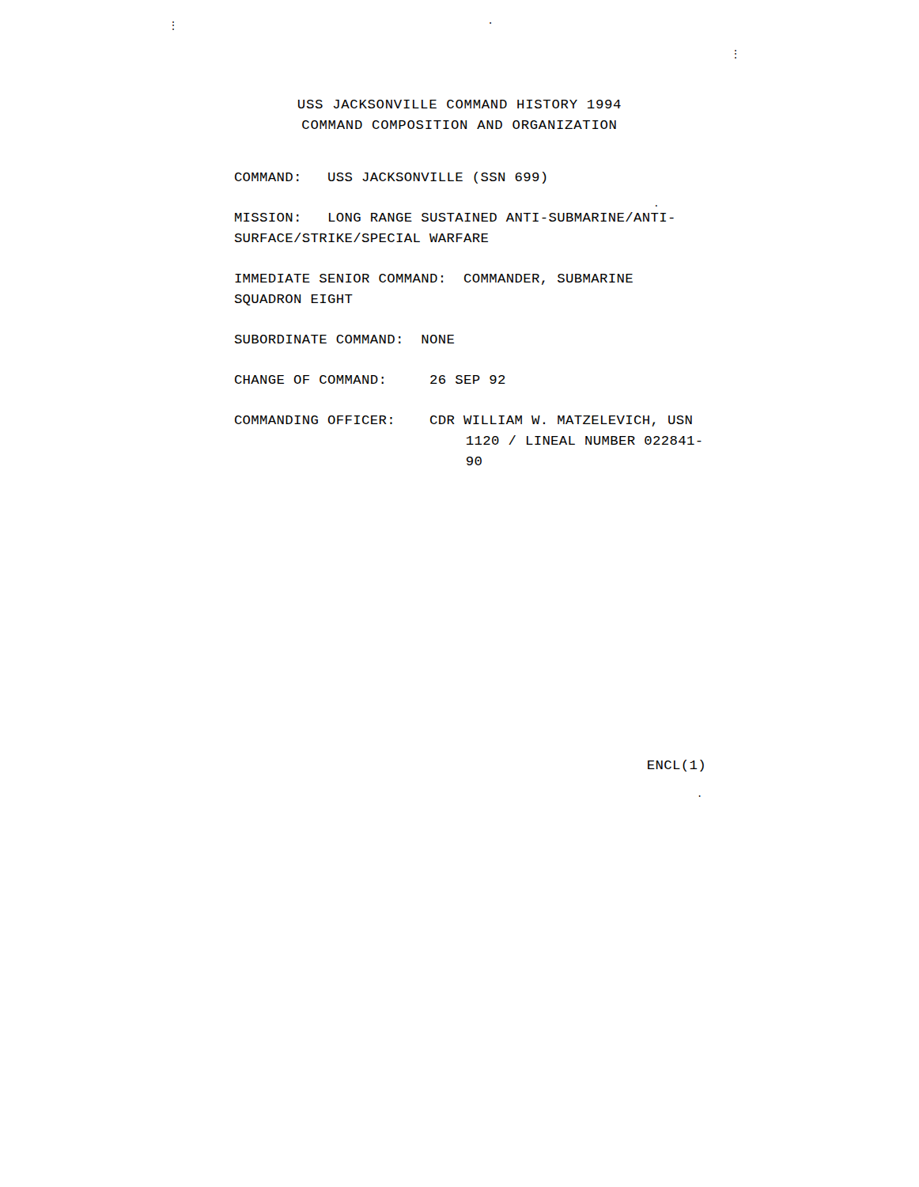⋮
·
⋮
·
USS JACKSONVILLE COMMAND HISTORY 1994
COMMAND COMPOSITION AND ORGANIZATION
COMMAND: USS JACKSONVILLE (SSN 699)
MISSION: LONG RANGE SUSTAINED ANTI-SUBMARINE/ANTI-
SURFACE/STRIKE/SPECIAL WARFARE
IMMEDIATE SENIOR COMMAND: COMMANDER, SUBMARINE SQUADRON EIGHT
SUBORDINATE COMMAND: NONE
CHANGE OF COMMAND: 26 SEP 92
COMMANDING OFFICER: CDR WILLIAM W. MATZELEVICH, USN
1120 / LINEAL NUMBER 022841-90
ENCL(1)
·